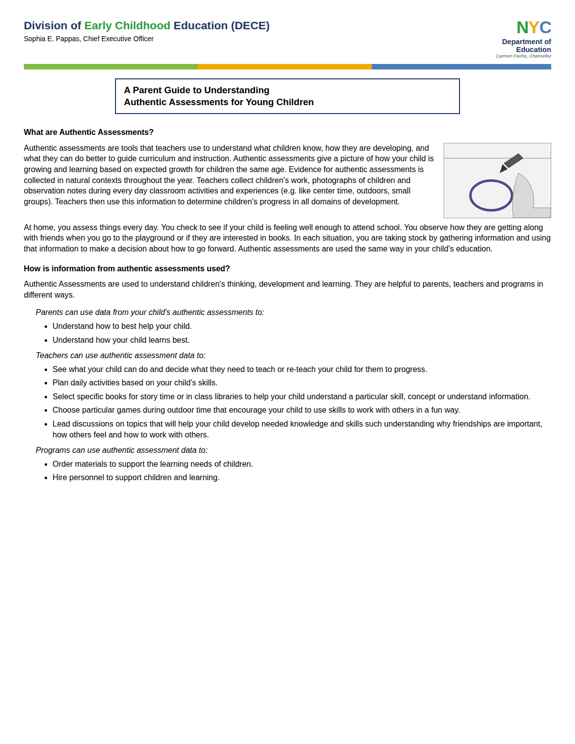Division of Early Childhood Education (DECE)
Sophia E. Pappas, Chief Executive Officer
NYC
Department of
Education
Carmen Fariña, Chancellor
A Parent Guide to Understanding
Authentic Assessments for Young Children
What are Authentic Assessments?
Authentic assessments are tools that teachers use to understand what children know, how they are developing, and what they can do better to guide curriculum and instruction. Authentic assessments give a picture of how your child is growing and learning based on expected growth for children the same age. Evidence for authentic assessments is collected in natural contexts throughout the year. Teachers collect children's work, photographs of children and observation notes during every day classroom activities and experiences (e.g. like center time, outdoors, small groups). Teachers then use this information to determine children's progress in all domains of development.
At home, you assess things every day. You check to see if your child is feeling well enough to attend school. You observe how they are getting along with friends when you go to the playground or if they are interested in books. In each situation, you are taking stock by gathering information and using that information to make a decision about how to go forward. Authentic assessments are used the same way in your child's education.
How is information from authentic assessments used?
Authentic Assessments are used to understand children's thinking, development and learning. They are helpful to parents, teachers and programs in different ways.
Parents can use data from your child's authentic assessments to:
Understand how to best help your child.
Understand how your child learns best.
Teachers can use authentic assessment data to:
See what your child can do and decide what they need to teach or re-teach your child for them to progress.
Plan daily activities based on your child's skills.
Select specific books for story time or in class libraries to help your child understand a particular skill, concept or understand information.
Choose particular games during outdoor time that encourage your child to use skills to work with others in a fun way.
Lead discussions on topics that will help your child develop needed knowledge and skills such understanding why friendships are important, how others feel and how to work with others.
Programs can use authentic assessment data to:
Order materials to support the learning needs of children.
Hire personnel to support children and learning.